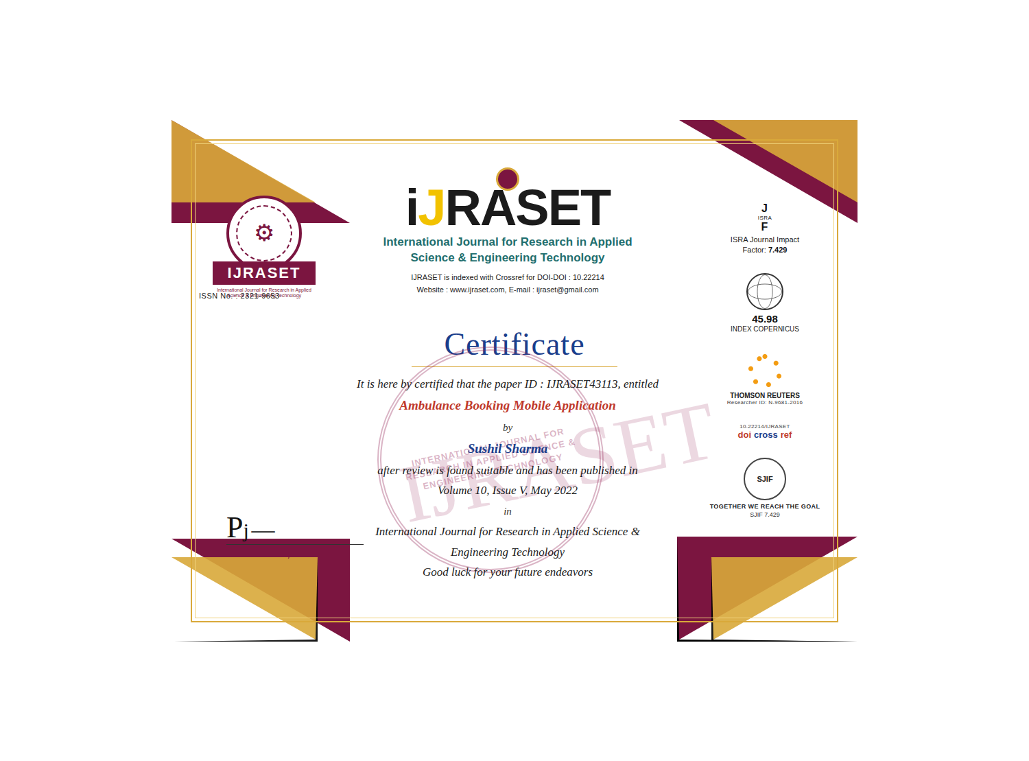⚙
IJRASET
International Journal for Research in Applied Science & Engineering Technology
ISSN No. : 2321-9653
iJRASET
International Journal for Research in Applied
Science & Engineering Technology
IJRASET is indexed with Crossref for DOI-DOI : 10.22214
Website : www.ijraset.com, E-mail : ijraset@gmail.com
Certificate
INTERNATIONAL JOURNAL FOR RESEARCH IN APPLIED SCIENCE & ENGINEERING TECHNOLOGY
IJRASET
It is here by certified that the paper ID : IJRASET43113, entitled
Ambulance Booking Mobile Application
by
Sushil Sharma
after review is found suitable and has been published in
Volume 10, Issue V, May 2022
in
International Journal for Research in Applied Science &
Engineering Technology
Good luck for your future endeavors
Pj —
Editor in Chief, iJRASET
JISRAF
ISRA Journal Impact
Factor: 7.429
45.98
INDEX COPERNICUS
THOMSON REUTERS
Researcher ID: N-9681-2016
10.22214/IJRASET
doi cross ref
SJIF
TOGETHER WE REACH THE GOAL
SJIF 7.429